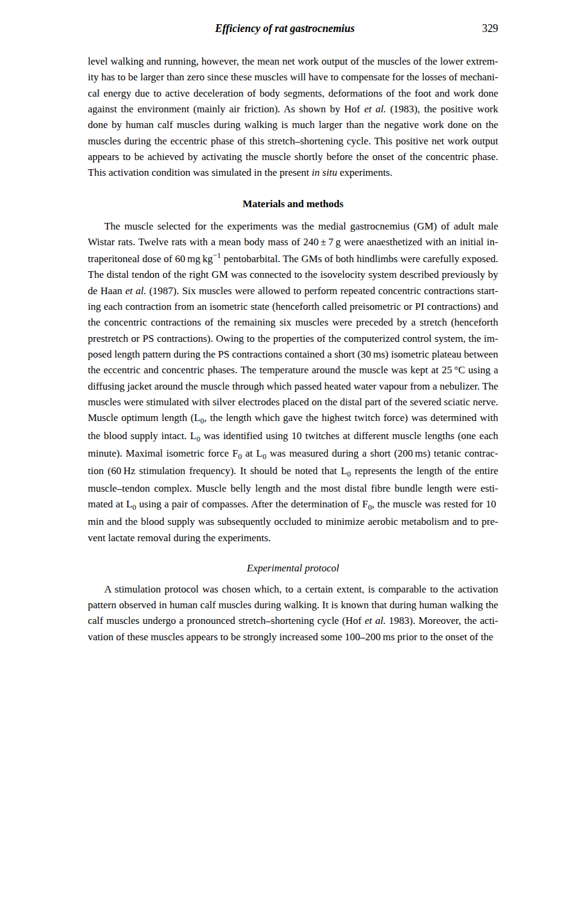Efficiency of rat gastrocnemius
329
level walking and running, however, the mean net work output of the muscles of the lower extremity has to be larger than zero since these muscles will have to compensate for the losses of mechanical energy due to active deceleration of body segments, deformations of the foot and work done against the environment (mainly air friction). As shown by Hof et al. (1983), the positive work done by human calf muscles during walking is much larger than the negative work done on the muscles during the eccentric phase of this stretch–shortening cycle. This positive net work output appears to be achieved by activating the muscle shortly before the onset of the concentric phase. This activation condition was simulated in the present in situ experiments.
Materials and methods
The muscle selected for the experiments was the medial gastrocnemius (GM) of adult male Wistar rats. Twelve rats with a mean body mass of 240 ± 7 g were anaesthetized with an initial intraperitoneal dose of 60 mg kg−1 pentobarbital. The GMs of both hindlimbs were carefully exposed. The distal tendon of the right GM was connected to the isovelocity system described previously by de Haan et al. (1987). Six muscles were allowed to perform repeated concentric contractions starting each contraction from an isometric state (henceforth called preisometric or PI contractions) and the concentric contractions of the remaining six muscles were preceded by a stretch (henceforth prestretch or PS contractions). Owing to the properties of the computerized control system, the imposed length pattern during the PS contractions contained a short (30 ms) isometric plateau between the eccentric and concentric phases. The temperature around the muscle was kept at 25 °C using a diffusing jacket around the muscle through which passed heated water vapour from a nebulizer. The muscles were stimulated with silver electrodes placed on the distal part of the severed sciatic nerve. Muscle optimum length (L0, the length which gave the highest twitch force) was determined with the blood supply intact. L0 was identified using 10 twitches at different muscle lengths (one each minute). Maximal isometric force F0 at L0 was measured during a short (200 ms) tetanic contraction (60 Hz stimulation frequency). It should be noted that L0 represents the length of the entire muscle–tendon complex. Muscle belly length and the most distal fibre bundle length were estimated at L0 using a pair of compasses. After the determination of F0, the muscle was rested for 10 min and the blood supply was subsequently occluded to minimize aerobic metabolism and to prevent lactate removal during the experiments.
Experimental protocol
A stimulation protocol was chosen which, to a certain extent, is comparable to the activation pattern observed in human calf muscles during walking. It is known that during human walking the calf muscles undergo a pronounced stretch–shortening cycle (Hof et al. 1983). Moreover, the activation of these muscles appears to be strongly increased some 100–200 ms prior to the onset of the